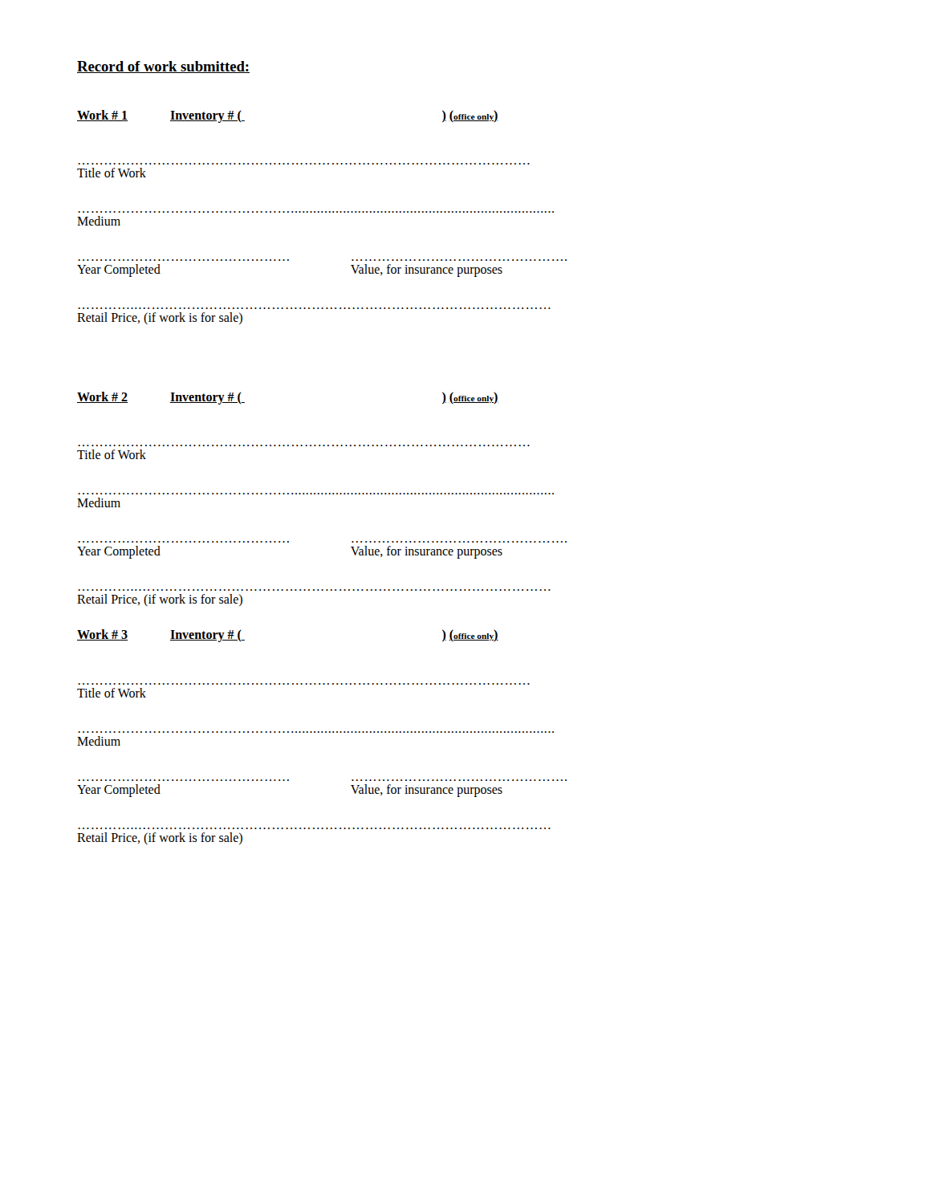Record of work submitted:
Work # 1 Inventory # ( ) (office only)
………………………………………………………………………………………… Title of Work
…………………………………………....................................................................... Medium
………………………………………… Year Completed
…………………………………………. Value, for insurance purposes
…………..………………………………………………………………………………… Retail Price, (if work is for sale)
Work # 2 Inventory # ( ) (office only)
………………………………………………………………………………………… Title of Work
…………………………………………....................................................................... Medium
………………………………………… Year Completed
…………………………………………. Value, for insurance purposes
…………..………………………………………………………………………………… Retail Price, (if work is for sale)
Work # 3 Inventory # ( ) (office only)
………………………………………………………………………………………… Title of Work
…………………………………………....................................................................... Medium
………………………………………… Year Completed
…………………………………………. Value, for insurance purposes
…………..………………………………………………………………………………… Retail Price, (if work is for sale)